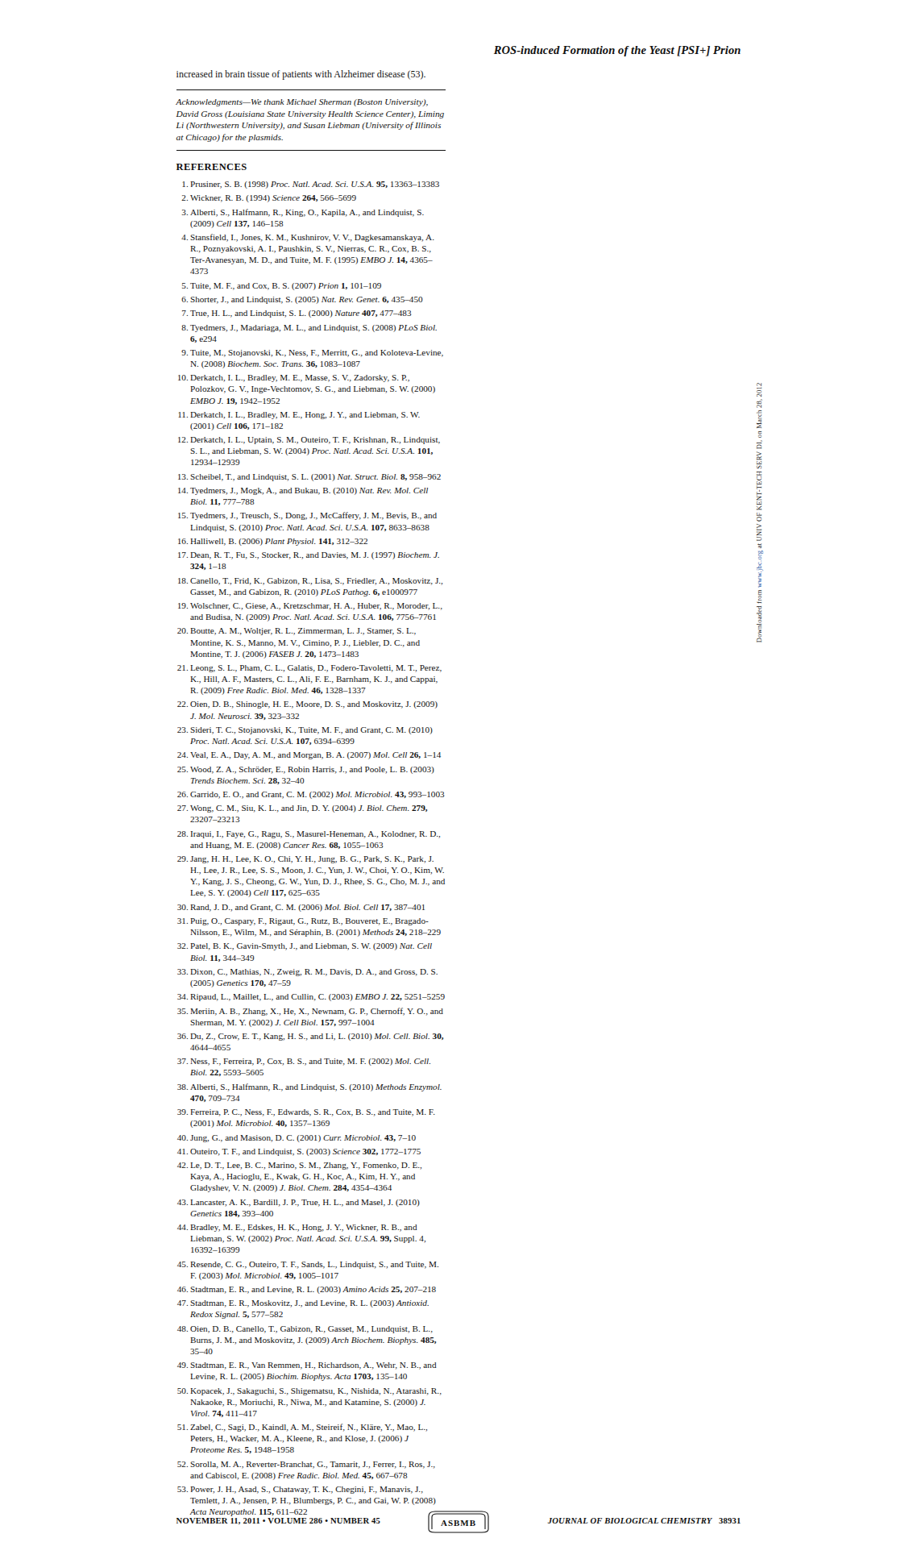ROS-induced Formation of the Yeast [PSI+] Prion
increased in brain tissue of patients with Alzheimer disease (53).
Acknowledgments—We thank Michael Sherman (Boston University), David Gross (Louisiana State University Health Science Center), Liming Li (Northwestern University), and Susan Liebman (University of Illinois at Chicago) for the plasmids.
REFERENCES
Prusiner, S. B. (1998) Proc. Natl. Acad. Sci. U.S.A. 95, 13363–13383
Wickner, R. B. (1994) Science 264, 566–5699
Alberti, S., Halfmann, R., King, O., Kapila, A., and Lindquist, S. (2009) Cell 137, 146–158
Stansfield, I., Jones, K. M., Kushnirov, V. V., Dagkesamanskaya, A. R., Poznyakovski, A. I., Paushkin, S. V., Nierras, C. R., Cox, B. S., Ter-Avanesyan, M. D., and Tuite, M. F. (1995) EMBO J. 14, 4365–4373
Tuite, M. F., and Cox, B. S. (2007) Prion 1, 101–109
Shorter, J., and Lindquist, S. (2005) Nat. Rev. Genet. 6, 435–450
True, H. L., and Lindquist, S. L. (2000) Nature 407, 477–483
Tyedmers, J., Madariaga, M. L., and Lindquist, S. (2008) PLoS Biol. 6, e294
Tuite, M., Stojanovski, K., Ness, F., Merritt, G., and Koloteva-Levine, N. (2008) Biochem. Soc. Trans. 36, 1083–1087
Derkatch, I. L., Bradley, M. E., Masse, S. V., Zadorsky, S. P., Polozkov, G. V., Inge-Vechtomov, S. G., and Liebman, S. W. (2000) EMBO J. 19, 1942–1952
Derkatch, I. L., Bradley, M. E., Hong, J. Y., and Liebman, S. W. (2001) Cell 106, 171–182
Derkatch, I. L., Uptain, S. M., Outeiro, T. F., Krishnan, R., Lindquist, S. L., and Liebman, S. W. (2004) Proc. Natl. Acad. Sci. U.S.A. 101, 12934–12939
Scheibel, T., and Lindquist, S. L. (2001) Nat. Struct. Biol. 8, 958–962
Tyedmers, J., Mogk, A., and Bukau, B. (2010) Nat. Rev. Mol. Cell Biol. 11, 777–788
Tyedmers, J., Treusch, S., Dong, J., McCaffery, J. M., Bevis, B., and Lindquist, S. (2010) Proc. Natl. Acad. Sci. U.S.A. 107, 8633–8638
Halliwell, B. (2006) Plant Physiol. 141, 312–322
Dean, R. T., Fu, S., Stocker, R., and Davies, M. J. (1997) Biochem. J. 324, 1–18
Canello, T., Frid, K., Gabizon, R., Lisa, S., Friedler, A., Moskovitz, J., Gasset, M., and Gabizon, R. (2010) PLoS Pathog. 6, e1000977
Wolschner, C., Giese, A., Kretzschmar, H. A., Huber, R., Moroder, L., and Budisa, N. (2009) Proc. Natl. Acad. Sci. U.S.A. 106, 7756–7761
Boutte, A. M., Woltjer, R. L., Zimmerman, L. J., Stamer, S. L., Montine, K. S., Manno, M. V., Cimino, P. J., Liebler, D. C., and Montine, T. J. (2006) FASEB J. 20, 1473–1483
Leong, S. L., Pham, C. L., Galatis, D., Fodero-Tavoletti, M. T., Perez, K., Hill, A. F., Masters, C. L., Ali, F. E., Barnham, K. J., and Cappai, R. (2009) Free Radic. Biol. Med. 46, 1328–1337
Oien, D. B., Shinogle, H. E., Moore, D. S., and Moskovitz, J. (2009) J. Mol. Neurosci. 39, 323–332
Sideri, T. C., Stojanovski, K., Tuite, M. F., and Grant, C. M. (2010) Proc. Natl. Acad. Sci. U.S.A. 107, 6394–6399
Veal, E. A., Day, A. M., and Morgan, B. A. (2007) Mol. Cell 26, 1–14
Wood, Z. A., Schröder, E., Robin Harris, J., and Poole, L. B. (2003) Trends Biochem. Sci. 28, 32–40
Garrido, E. O., and Grant, C. M. (2002) Mol. Microbiol. 43, 993–1003
Wong, C. M., Siu, K. L., and Jin, D. Y. (2004) J. Biol. Chem. 279, 23207–23213
Iraqui, I., Faye, G., Ragu, S., Masurel-Heneman, A., Kolodner, R. D., and Huang, M. E. (2008) Cancer Res. 68, 1055–1063
Jang, H. H., Lee, K. O., Chi, Y. H., Jung, B. G., Park, S. K., Park, J. H., Lee, J. R., Lee, S. S., Moon, J. C., Yun, J. W., Choi, Y. O., Kim, W. Y., Kang, J. S., Cheong, G. W., Yun, D. J., Rhee, S. G., Cho, M. J., and Lee, S. Y. (2004) Cell 117, 625–635
Rand, J. D., and Grant, C. M. (2006) Mol. Biol. Cell 17, 387–401
Puig, O., Caspary, F., Rigaut, G., Rutz, B., Bouveret, E., Bragado-Nilsson, E., Wilm, M., and Séraphin, B. (2001) Methods 24, 218–229
Patel, B. K., Gavin-Smyth, J., and Liebman, S. W. (2009) Nat. Cell Biol. 11, 344–349
Dixon, C., Mathias, N., Zweig, R. M., Davis, D. A., and Gross, D. S. (2005) Genetics 170, 47–59
Ripaud, L., Maillet, L., and Cullin, C. (2003) EMBO J. 22, 5251–5259
Meriin, A. B., Zhang, X., He, X., Newnam, G. P., Chernoff, Y. O., and Sherman, M. Y. (2002) J. Cell Biol. 157, 997–1004
Du, Z., Crow, E. T., Kang, H. S., and Li, L. (2010) Mol. Cell. Biol. 30, 4644–4655
Ness, F., Ferreira, P., Cox, B. S., and Tuite, M. F. (2002) Mol. Cell. Biol. 22, 5593–5605
Alberti, S., Halfmann, R., and Lindquist, S. (2010) Methods Enzymol. 470, 709–734
Ferreira, P. C., Ness, F., Edwards, S. R., Cox, B. S., and Tuite, M. F. (2001) Mol. Microbiol. 40, 1357–1369
Jung, G., and Masison, D. C. (2001) Curr. Microbiol. 43, 7–10
Outeiro, T. F., and Lindquist, S. (2003) Science 302, 1772–1775
Le, D. T., Lee, B. C., Marino, S. M., Zhang, Y., Fomenko, D. E., Kaya, A., Hacioglu, E., Kwak, G. H., Koc, A., Kim, H. Y., and Gladyshev, V. N. (2009) J. Biol. Chem. 284, 4354–4364
Lancaster, A. K., Bardill, J. P., True, H. L., and Masel, J. (2010) Genetics 184, 393–400
Bradley, M. E., Edskes, H. K., Hong, J. Y., Wickner, R. B., and Liebman, S. W. (2002) Proc. Natl. Acad. Sci. U.S.A. 99, Suppl. 4, 16392–16399
Resende, C. G., Outeiro, T. F., Sands, L., Lindquist, S., and Tuite, M. F. (2003) Mol. Microbiol. 49, 1005–1017
Stadtman, E. R., and Levine, R. L. (2003) Amino Acids 25, 207–218
Stadtman, E. R., Moskovitz, J., and Levine, R. L. (2003) Antioxid. Redox Signal. 5, 577–582
Oien, D. B., Canello, T., Gabizon, R., Gasset, M., Lundquist, B. L., Burns, J. M., and Moskovitz, J. (2009) Arch Biochem. Biophys. 485, 35–40
Stadtman, E. R., Van Remmen, H., Richardson, A., Wehr, N. B., and Levine, R. L. (2005) Biochim. Biophys. Acta 1703, 135–140
Kopacek, J., Sakaguchi, S., Shigematsu, K., Nishida, N., Atarashi, R., Nakaoke, R., Moriuchi, R., Niwa, M., and Katamine, S. (2000) J. Virol. 74, 411–417
Zabel, C., Sagi, D., Kaindl, A. M., Steireif, N., Kläre, Y., Mao, L., Peters, H., Wacker, M. A., Kleene, R., and Klose, J. (2006) J Proteome Res. 5, 1948–1958
Sorolla, M. A., Reverter-Branchat, G., Tamarit, J., Ferrer, I., Ros, J., and Cabiscol, E. (2008) Free Radic. Biol. Med. 45, 667–678
Power, J. H., Asad, S., Chataway, T. K., Chegini, F., Manavis, J., Temlett, J. A., Jensen, P. H., Blumbergs, P. C., and Gai, W. P. (2008) Acta Neuropathol. 115, 611–622
Downloaded from www.jbc.org at UNIV OF KENT-TECH SERV DI, on March 28, 2012
ASBMB
NOVEMBER 11, 2011 • VOLUME 286 • NUMBER 45
JOURNAL OF BIOLOGICAL CHEMISTRY 38931